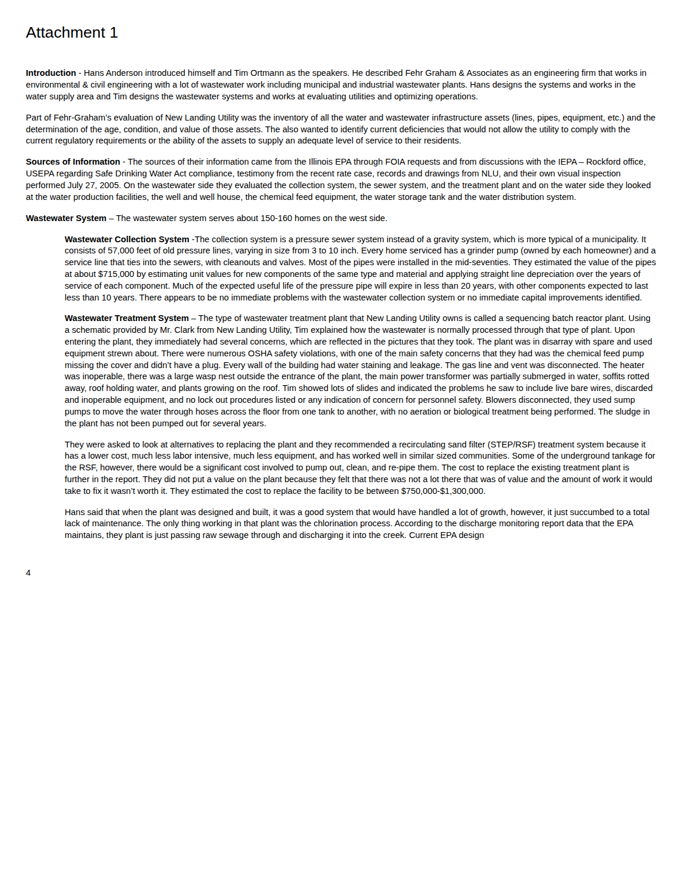Attachment 1
Introduction - Hans Anderson introduced himself and Tim Ortmann as the speakers. He described Fehr Graham & Associates as an engineering firm that works in environmental & civil engineering with a lot of wastewater work including municipal and industrial wastewater plants. Hans designs the systems and works in the water supply area and Tim designs the wastewater systems and works at evaluating utilities and optimizing operations.
Part of Fehr-Graham’s evaluation of New Landing Utility was the inventory of all the water and wastewater infrastructure assets (lines, pipes, equipment, etc.) and the determination of the age, condition, and value of those assets. The also wanted to identify current deficiencies that would not allow the utility to comply with the current regulatory requirements or the ability of the assets to supply an adequate level of service to their residents.
Sources of Information - The sources of their information came from the Illinois EPA through FOIA requests and from discussions with the IEPA – Rockford office, USEPA regarding Safe Drinking Water Act compliance, testimony from the recent rate case, records and drawings from NLU, and their own visual inspection performed July 27, 2005. On the wastewater side they evaluated the collection system, the sewer system, and the treatment plant and on the water side they looked at the water production facilities, the well and well house, the chemical feed equipment, the water storage tank and the water distribution system.
Wastewater System – The wastewater system serves about 150-160 homes on the west side.
Wastewater Collection System -The collection system is a pressure sewer system instead of a gravity system, which is more typical of a municipality. It consists of 57,000 feet of old pressure lines, varying in size from 3 to 10 inch. Every home serviced has a grinder pump (owned by each homeowner) and a service line that ties into the sewers, with cleanouts and valves. Most of the pipes were installed in the mid-seventies. They estimated the value of the pipes at about $715,000 by estimating unit values for new components of the same type and material and applying straight line depreciation over the years of service of each component. Much of the expected useful life of the pressure pipe will expire in less than 20 years, with other components expected to last less than 10 years. There appears to be no immediate problems with the wastewater collection system or no immediate capital improvements identified.
Wastewater Treatment System – The type of wastewater treatment plant that New Landing Utility owns is called a sequencing batch reactor plant. Using a schematic provided by Mr. Clark from New Landing Utility, Tim explained how the wastewater is normally processed through that type of plant. Upon entering the plant, they immediately had several concerns, which are reflected in the pictures that they took. The plant was in disarray with spare and used equipment strewn about. There were numerous OSHA safety violations, with one of the main safety concerns that they had was the chemical feed pump missing the cover and didn’t have a plug. Every wall of the building had water staining and leakage. The gas line and vent was disconnected. The heater was inoperable, there was a large wasp nest outside the entrance of the plant, the main power transformer was partially submerged in water, soffits rotted away, roof holding water, and plants growing on the roof. Tim showed lots of slides and indicated the problems he saw to include live bare wires, discarded and inoperable equipment, and no lock out procedures listed or any indication of concern for personnel safety. Blowers disconnected, they used sump pumps to move the water through hoses across the floor from one tank to another, with no aeration or biological treatment being performed. The sludge in the plant has not been pumped out for several years.
They were asked to look at alternatives to replacing the plant and they recommended a recirculating sand filter (STEP/RSF) treatment system because it has a lower cost, much less labor intensive, much less equipment, and has worked well in similar sized communities. Some of the underground tankage for the RSF, however, there would be a significant cost involved to pump out, clean, and re-pipe them. The cost to replace the existing treatment plant is further in the report. They did not put a value on the plant because they felt that there was not a lot there that was of value and the amount of work it would take to fix it wasn’t worth it. They estimated the cost to replace the facility to be between $750,000-$1,300,000.
Hans said that when the plant was designed and built, it was a good system that would have handled a lot of growth, however, it just succumbed to a total lack of maintenance. The only thing working in that plant was the chlorination process. According to the discharge monitoring report data that the EPA maintains, they plant is just passing raw sewage through and discharging it into the creek. Current EPA design
4